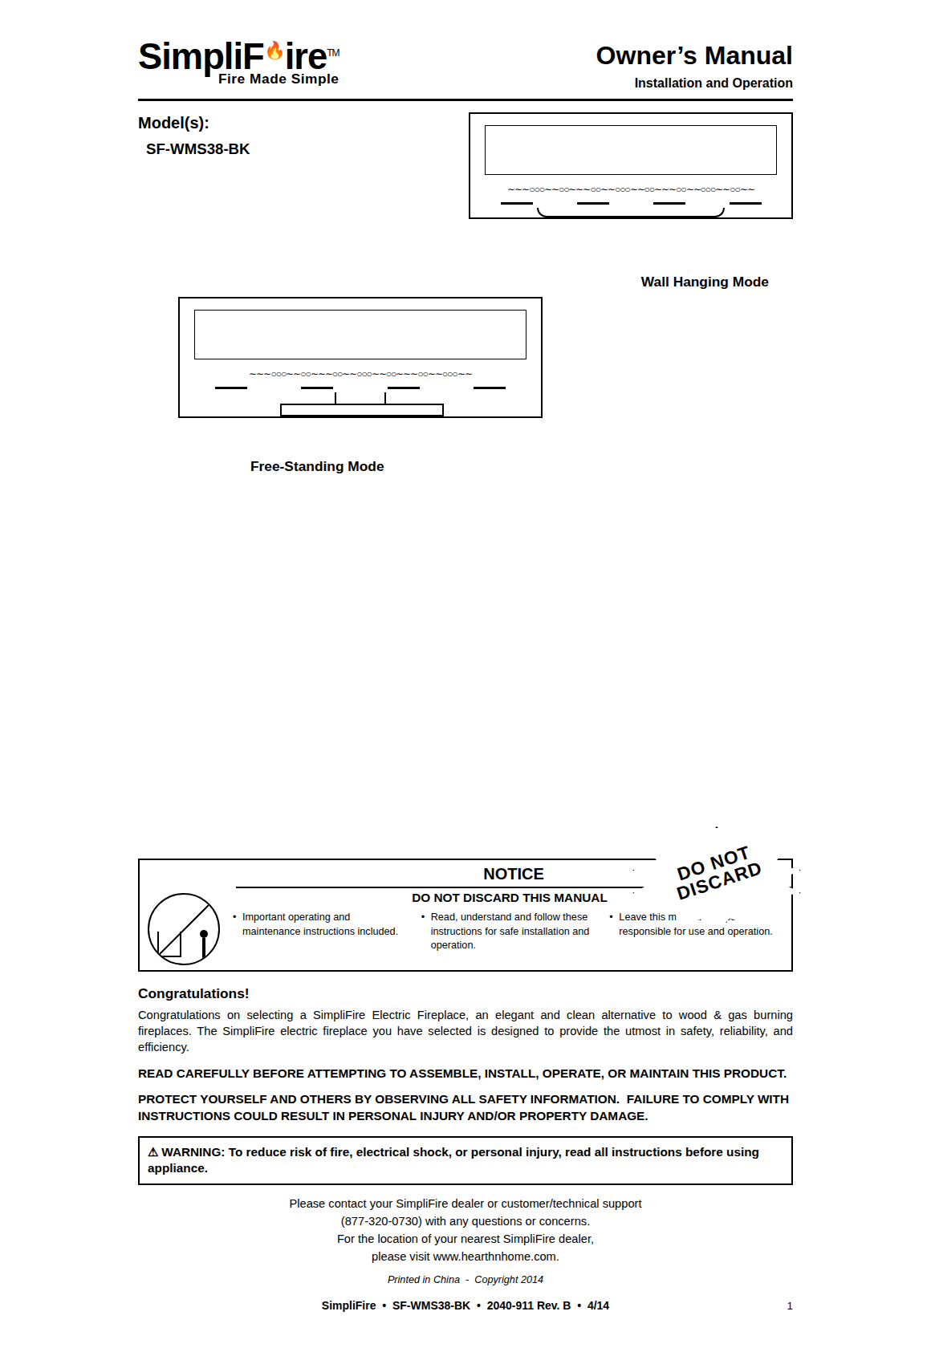SimpliF🔥ire TM
Fire Made Simple
Owner’s Manual
Installation and Operation
Model(s):
SF-WMS38-BK
∼∼∼○○○∼∼○○∼∼∼○○∼∼○○○∼∼○○∼∼∼○○∼∼○○○∼∼○○∼∼
Wall Hanging Mode
∼∼∼○○○∼∼○○∼∼∼○○∼∼○○○∼∼○○∼∼∼○○∼∼○○○∼∼
Free-Standing Mode
NOTICE
DO NOT DISCARD THIS MANUAL
Important operating and maintenance instructions included.
Read, understand and follow these instructions for safe installation and operation.
Leave this manual with party responsible for use and operation.
DO NOT
DISCARD
Congratulations!
Congratulations on selecting a SimpliFire Electric Fireplace, an elegant and clean alternative to wood & gas burning fireplaces. The SimpliFire electric fireplace you have selected is designed to provide the utmost in safety, reliability, and efficiency.
READ CAREFULLY BEFORE ATTEMPTING TO ASSEMBLE, INSTALL, OPERATE, OR MAINTAIN THIS PRODUCT.
PROTECT YOURSELF AND OTHERS BY OBSERVING ALL SAFETY INFORMATION. FAILURE TO COMPLY WITH INSTRUCTIONS COULD RESULT IN PERSONAL INJURY AND/OR PROPERTY DAMAGE.
⚠ WARNING: To reduce risk of fire, electrical shock, or personal injury, read all instructions before using appliance.
Please contact your SimpliFire dealer or customer/technical support
(877-320-0730) with any questions or concerns.
For the location of your nearest SimpliFire dealer,
please visit www.hearthnhome.com.
Printed in China - Copyright 2014
SimpliFire • SF-WMS38-BK • 2040-911 Rev. B • 4/14 1